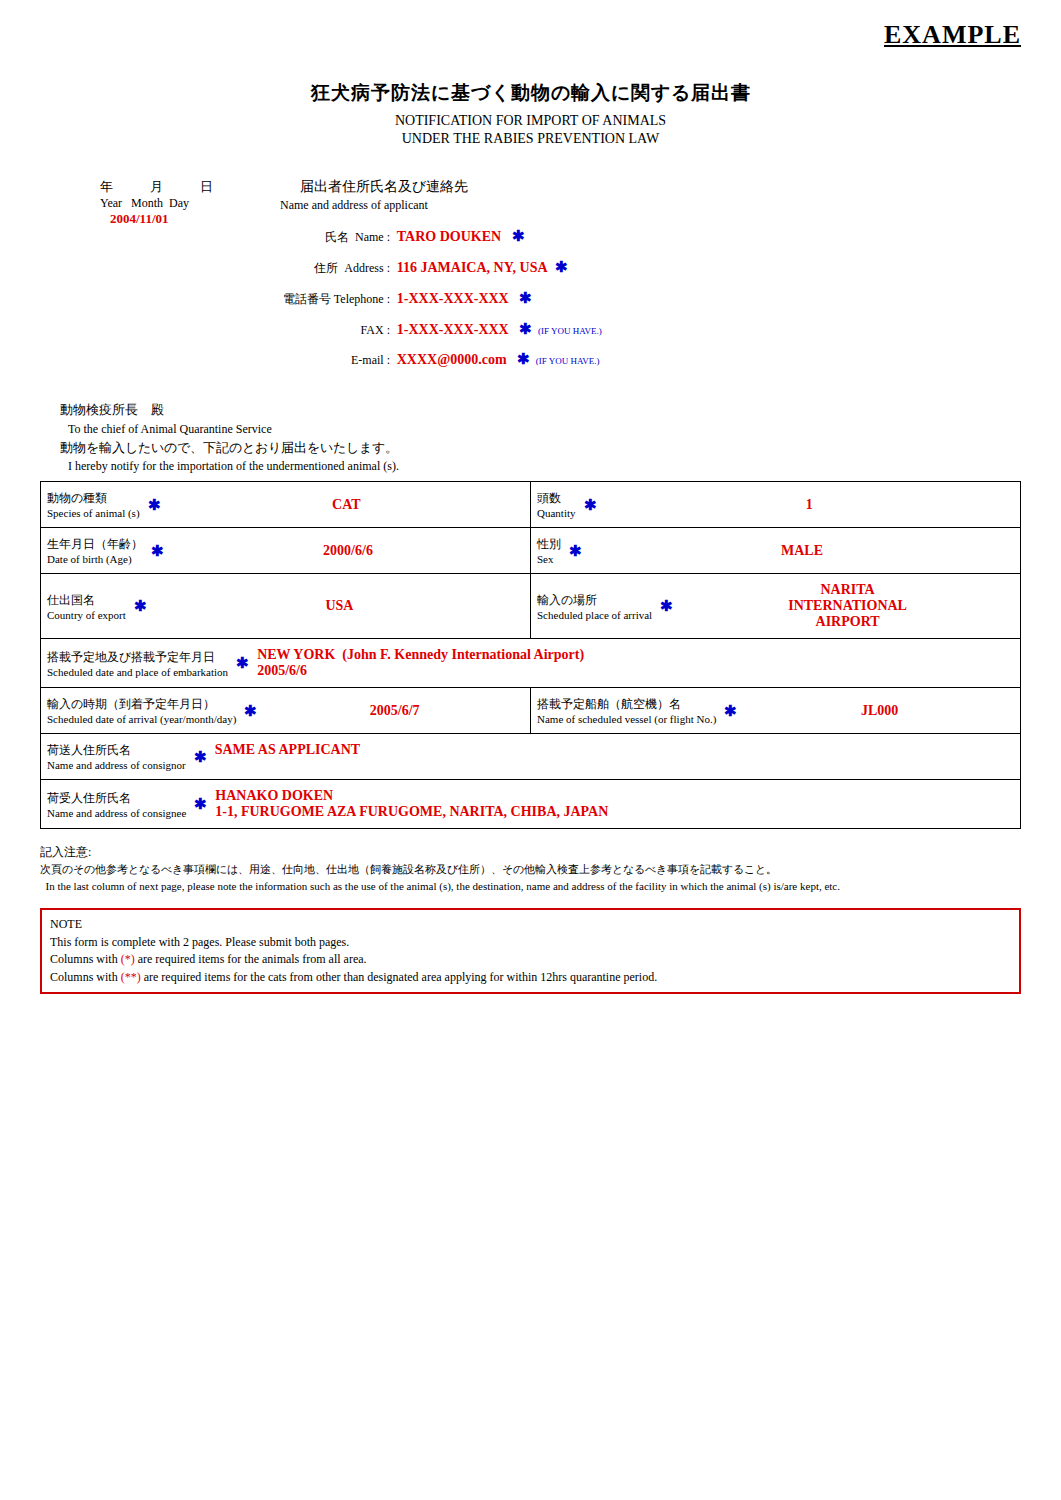EXAMPLE
狂犬病予防法に基づく動物の輸入に関する届出書
NOTIFICATION FOR IMPORT OF ANIMALS
UNDER THE RABIES PREVENTION LAW
年　月　日
Year Month Day
2004/11/01
届出者住所氏名及び連絡先
Name and address of applicant
氏名 Name : TARO DOUKEN ✱
住所 Address : 116 JAMAICA, NY, USA ✱
電話番号 Telephone : 1-XXX-XXX-XXX ✱
FAX : 1-XXX-XXX-XXX ✱ (IF YOU HAVE.)
E-mail : XXXX@0000.com ✱ (IF YOU HAVE.)
動物検疫所長　殿
To the chief of Animal Quarantine Service
動物を輸入したいので、下記のとおり届出をいたします。
I hereby notify for the importation of the undermentioned animal (s).
| 動物の種類 Species of animal (s) ✱ CAT | 頭数 Quantity ✱ 1 |
| 生年月日（年齢） Date of birth (Age) ✱ 2000/6/6 | 性別 Sex ✱ MALE |
| 仕出国名 Country of export ✱ USA | 輸入の場所 Scheduled place of arrival ✱ NARITA INTERNATIONAL AIRPORT |
| 搭載予定地及び搭載予定年月日 Scheduled date and place of embarkation ✱ NEW YORK (John F. Kennedy International Airport) 2005/6/6 |
| 輸入の時期（到着予定年月日） Scheduled date of arrival (year/month/day) ✱ 2005/6/7 | 搭載予定船舶（航空機）名 Name of scheduled vessel (or flight No.) ✱ JL000 |
| 荷送人住所氏名 Name and address of consignor ✱ SAME AS APPLICANT |
| 荷受人住所氏名 Name and address of consignee ✱ HANAKO DOKEN 1-1, FURUGOME AZA FURUGOME, NARITA, CHIBA, JAPAN |
記入注意:
次頁のその他参考となるべき事項欄には、用途、仕向地、仕出地（飼養施設名称及び住所）、その他輸入検査上参考となるべき事項を記載すること。
In the last column of next page, please note the information such as the use of the animal (s), the destination, name and address of the facility in which the animal (s) is/are kept, etc.
NOTE
This form is complete with 2 pages. Please submit both pages.
Columns with (*) are required items for the animals from all area.
Columns with (**) are required items for the cats from other than designated area applying for within 12hrs quarantine period.